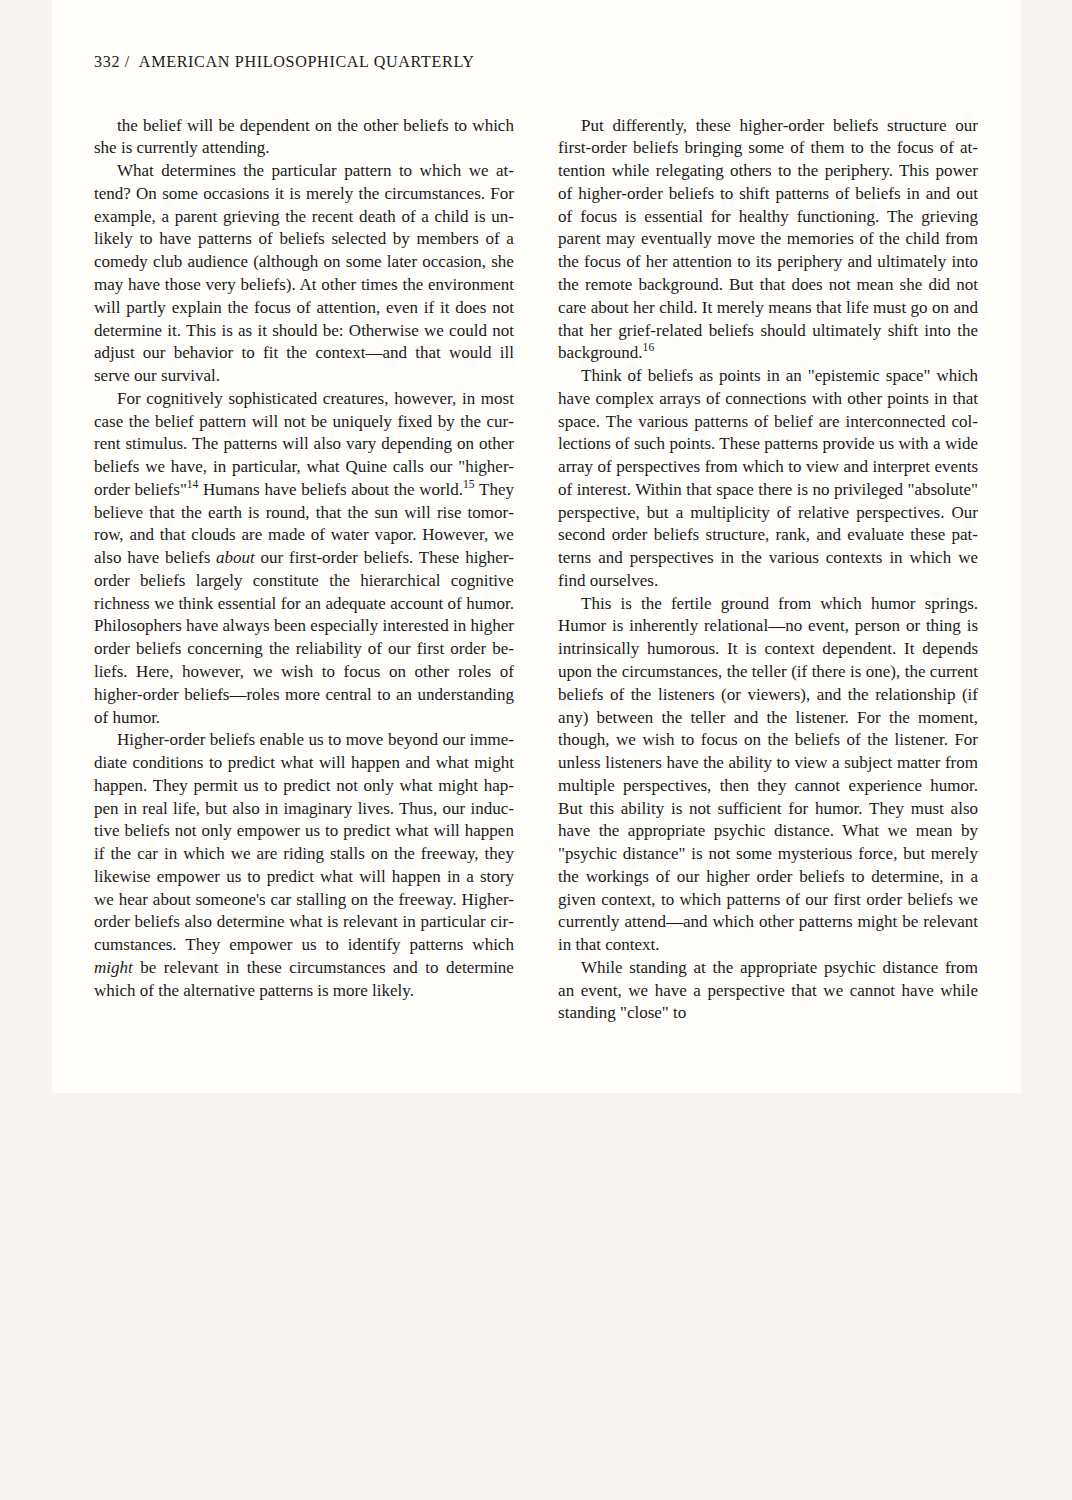332 /AMERICAN PHILOSOPHICAL QUARTERLY
the belief will be dependent on the other beliefs to which she is currently attending.
What determines the particular pattern to which we attend? On some occasions it is merely the circumstances. For example, a parent grieving the recent death of a child is unlikely to have patterns of beliefs selected by members of a comedy club audience (although on some later occasion, she may have those very beliefs). At other times the environment will partly explain the focus of attention, even if it does not determine it. This is as it should be: Otherwise we could not adjust our behavior to fit the context—and that would ill serve our survival.
For cognitively sophisticated creatures, however, in most case the belief pattern will not be uniquely fixed by the current stimulus. The patterns will also vary depending on other beliefs we have, in particular, what Quine calls our "higher-order beliefs"14 Humans have beliefs about the world.15 They believe that the earth is round, that the sun will rise tomorrow, and that clouds are made of water vapor. However, we also have beliefs about our first-order beliefs. These higher-order beliefs largely constitute the hierarchical cognitive richness we think essential for an adequate account of humor. Philosophers have always been especially interested in higher order beliefs concerning the reliability of our first order beliefs. Here, however, we wish to focus on other roles of higher-order beliefs—roles more central to an understanding of humor.
Higher-order beliefs enable us to move beyond our immediate conditions to predict what will happen and what might happen. They permit us to predict not only what might happen in real life, but also in imaginary lives. Thus, our inductive beliefs not only empower us to predict what will happen if the car in which we are riding stalls on the freeway, they likewise empower us to predict what will happen in a story we hear about someone's car stalling on the freeway. Higher-order beliefs also determine what is relevant in particular circumstances. They empower us to identify patterns which might be relevant in these circumstances and to determine which of the alternative patterns is more likely.
Put differently, these higher-order beliefs structure our first-order beliefs bringing some of them to the focus of attention while relegating others to the periphery. This power of higher-order beliefs to shift patterns of beliefs in and out of focus is essential for healthy functioning. The grieving parent may eventually move the memories of the child from the focus of her attention to its periphery and ultimately into the remote background. But that does not mean she did not care about her child. It merely means that life must go on and that her grief-related beliefs should ultimately shift into the background.16
Think of beliefs as points in an "epistemic space" which have complex arrays of connections with other points in that space. The various patterns of belief are interconnected collections of such points. These patterns provide us with a wide array of perspectives from which to view and interpret events of interest. Within that space there is no privileged "absolute" perspective, but a multiplicity of relative perspectives. Our second order beliefs structure, rank, and evaluate these patterns and perspectives in the various contexts in which we find ourselves.
This is the fertile ground from which humor springs. Humor is inherently relational—no event, person or thing is intrinsically humorous. It is context dependent. It depends upon the circumstances, the teller (if there is one), the current beliefs of the listeners (or viewers), and the relationship (if any) between the teller and the listener. For the moment, though, we wish to focus on the beliefs of the listener. For unless listeners have the ability to view a subject matter from multiple perspectives, then they cannot experience humor. But this ability is not sufficient for humor. They must also have the appropriate psychic distance. What we mean by "psychic distance" is not some mysterious force, but merely the workings of our higher order beliefs to determine, in a given context, to which patterns of our first order beliefs we currently attend—and which other patterns might be relevant in that context.
While standing at the appropriate psychic distance from an event, we have a perspective that we cannot have while standing "close" to